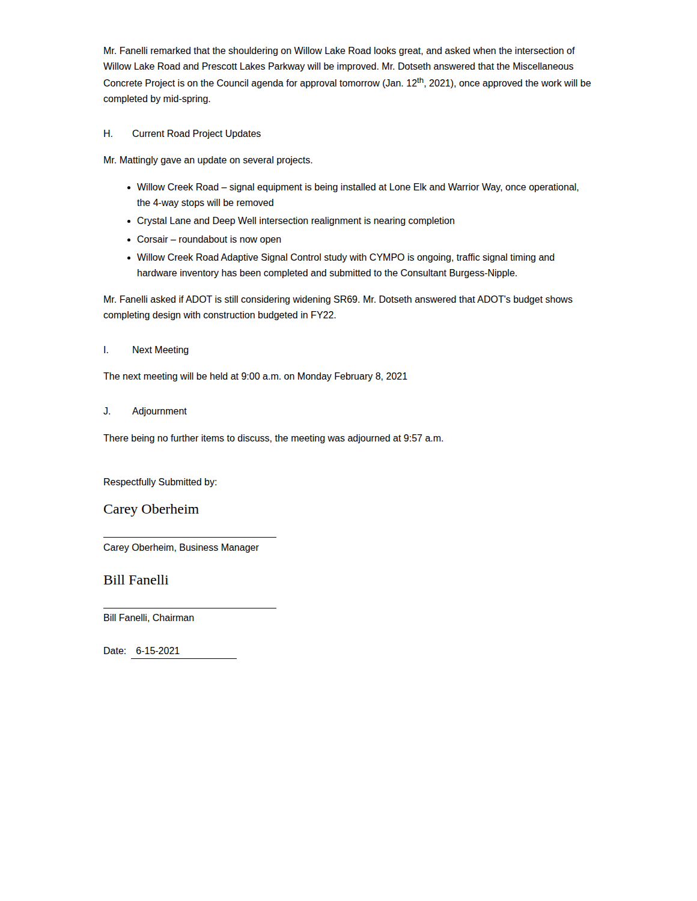Mr. Fanelli remarked that the shouldering on Willow Lake Road looks great, and asked when the intersection of Willow Lake Road and Prescott Lakes Parkway will be improved. Mr. Dotseth answered that the Miscellaneous Concrete Project is on the Council agenda for approval tomorrow (Jan. 12th, 2021), once approved the work will be completed by mid-spring.
H. Current Road Project Updates
Mr. Mattingly gave an update on several projects.
Willow Creek Road – signal equipment is being installed at Lone Elk and Warrior Way, once operational, the 4-way stops will be removed
Crystal Lane and Deep Well intersection realignment is nearing completion
Corsair – roundabout is now open
Willow Creek Road Adaptive Signal Control study with CYMPO is ongoing, traffic signal timing and hardware inventory has been completed and submitted to the Consultant Burgess-Nipple.
Mr. Fanelli asked if ADOT is still considering widening SR69. Mr. Dotseth answered that ADOT's budget shows completing design with construction budgeted in FY22.
I. Next Meeting
The next meeting will be held at 9:00 a.m. on Monday February 8, 2021
J. Adjournment
There being no further items to discuss, the meeting was adjourned at 9:57 a.m.
Respectfully Submitted by:
Carey Oberheim
Carey Oberheim, Business Manager
Bill Fanelli
Bill Fanelli, Chairman
Date: 6-15-2021